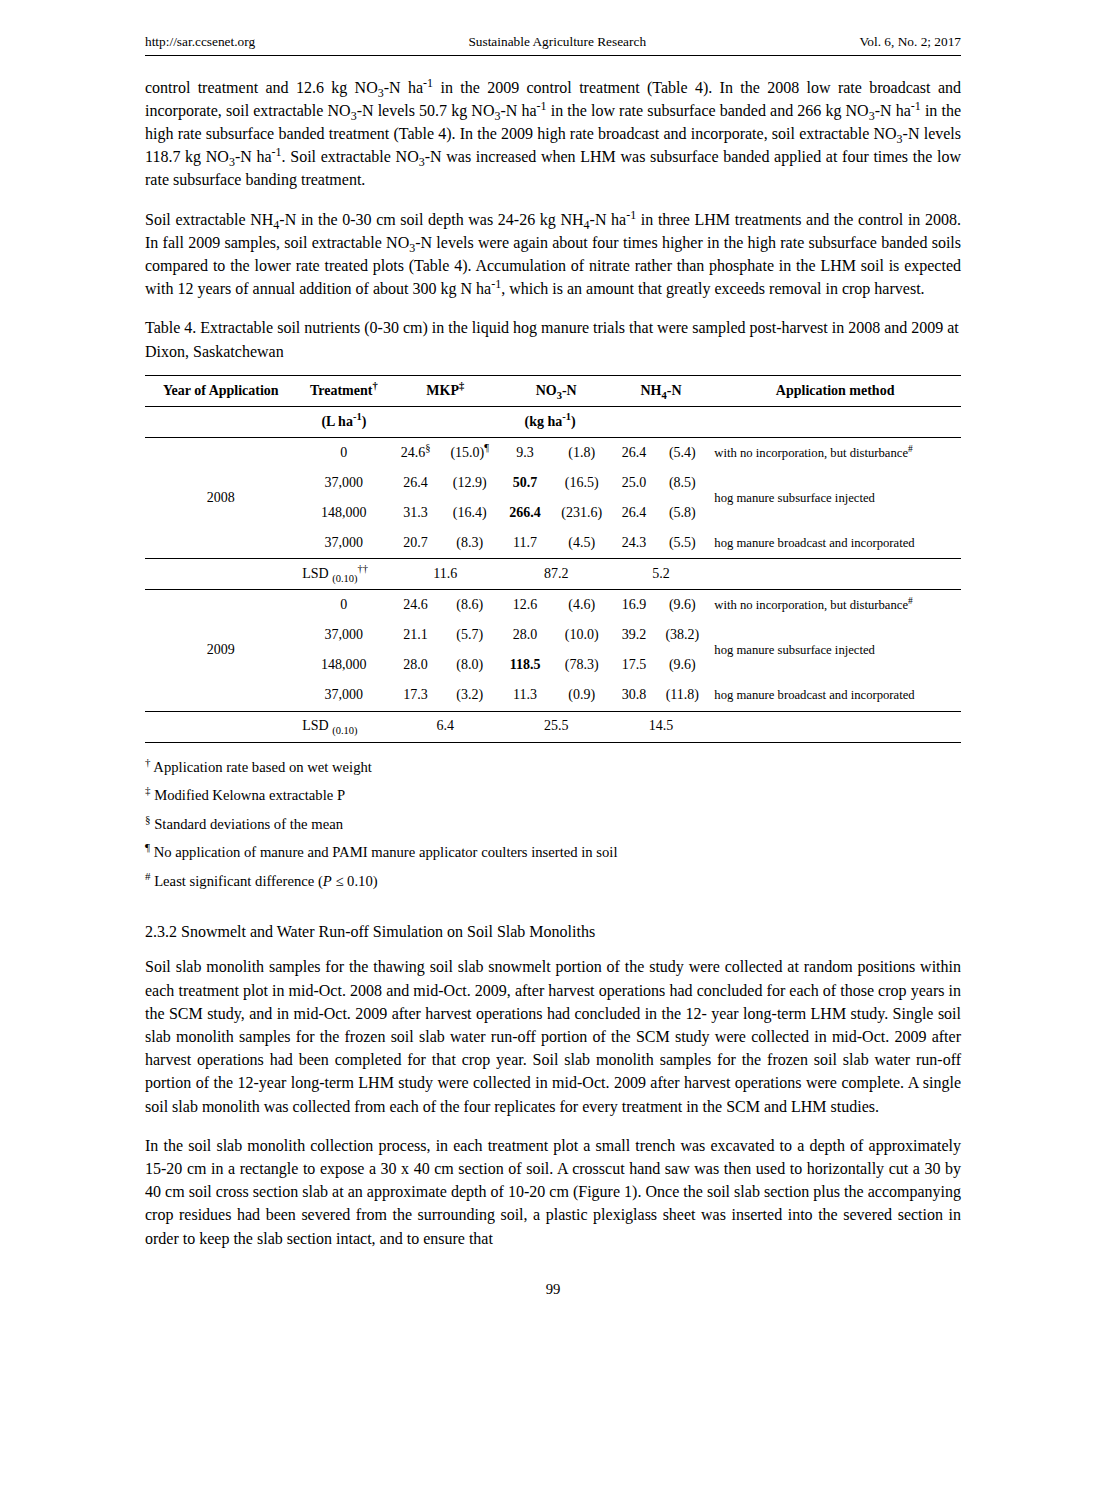http://sar.ccsenet.org Sustainable Agriculture Research Vol. 6, No. 2; 2017
control treatment and 12.6 kg NO3-N ha-1 in the 2009 control treatment (Table 4). In the 2008 low rate broadcast and incorporate, soil extractable NO3-N levels 50.7 kg NO3-N ha-1 in the low rate subsurface banded and 266 kg NO3-N ha-1 in the high rate subsurface banded treatment (Table 4). In the 2009 high rate broadcast and incorporate, soil extractable NO3-N levels 118.7 kg NO3-N ha-1. Soil extractable NO3-N was increased when LHM was subsurface banded applied at four times the low rate subsurface banding treatment.
Soil extractable NH4-N in the 0-30 cm soil depth was 24-26 kg NH4-N ha-1 in three LHM treatments and the control in 2008. In fall 2009 samples, soil extractable NO3-N levels were again about four times higher in the high rate subsurface banded soils compared to the lower rate treated plots (Table 4). Accumulation of nitrate rather than phosphate in the LHM soil is expected with 12 years of annual addition of about 300 kg N ha-1, which is an amount that greatly exceeds removal in crop harvest.
Table 4. Extractable soil nutrients (0-30 cm) in the liquid hog manure trials that were sampled post-harvest in 2008 and 2009 at Dixon, Saskatchewan
| Year of Application | Treatment † | MKP ‡ | NO 3 -N | NH 4 -N | Application method |
| --- | --- | --- | --- | --- | --- |
| | (L ha -1 ) | (kg ha -1 ) | |
| 2008 | 0 | 24.6 § | (15.0) ¶ | 9.3 | (1.8) | 26.4 | (5.4) | with no incorporation, but disturbance # |
| 37,000 | 26.4 | (12.9) | 50.7 | (16.5) | 25.0 | (8.5) | hog manure subsurface injected |
| 148,000 | 31.3 | (16.4) | 266.4 | (231.6) | 26.4 | (5.8) |
| 37,000 | 20.7 | (8.3) | 11.7 | (4.5) | 24.3 | (5.5) | hog manure broadcast and incorporated |
| | LSD (0.10) †† | 11.6 | 87.2 | 5.2 | |
| 2009 | 0 | 24.6 | (8.6) | 12.6 | (4.6) | 16.9 | (9.6) | with no incorporation, but disturbance # |
| 37,000 | 21.1 | (5.7) | 28.0 | (10.0) | 39.2 | (38.2) | hog manure subsurface injected |
| 148,000 | 28.0 | (8.0) | 118.5 | (78.3) | 17.5 | (9.6) |
| 37,000 | 17.3 | (3.2) | 11.3 | (0.9) | 30.8 | (11.8) | hog manure broadcast and incorporated |
| | LSD (0.10) | 6.4 | 25.5 | 14.5 | |
† Application rate based on wet weight
‡ Modified Kelowna extractable P
§ Standard deviations of the mean
¶ No application of manure and PAMI manure applicator coulters inserted in soil
# Least significant difference (P ≤ 0.10)
2.3.2 Snowmelt and Water Run-off Simulation on Soil Slab Monoliths
Soil slab monolith samples for the thawing soil slab snowmelt portion of the study were collected at random positions within each treatment plot in mid-Oct. 2008 and mid-Oct. 2009, after harvest operations had concluded for each of those crop years in the SCM study, and in mid-Oct. 2009 after harvest operations had concluded in the 12- year long-term LHM study. Single soil slab monolith samples for the frozen soil slab water run-off portion of the SCM study were collected in mid-Oct. 2009 after harvest operations had been completed for that crop year. Soil slab monolith samples for the frozen soil slab water run-off portion of the 12-year long-term LHM study were collected in mid-Oct. 2009 after harvest operations were complete. A single soil slab monolith was collected from each of the four replicates for every treatment in the SCM and LHM studies.
In the soil slab monolith collection process, in each treatment plot a small trench was excavated to a depth of approximately 15-20 cm in a rectangle to expose a 30 x 40 cm section of soil. A crosscut hand saw was then used to horizontally cut a 30 by 40 cm soil cross section slab at an approximate depth of 10-20 cm (Figure 1). Once the soil slab section plus the accompanying crop residues had been severed from the surrounding soil, a plastic plexiglass sheet was inserted into the severed section in order to keep the slab section intact, and to ensure that
99